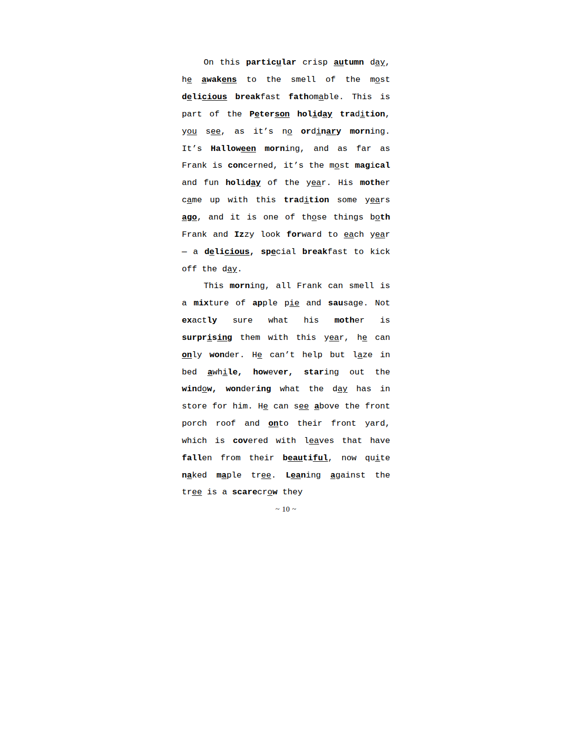On this particular crisp autumn day, he awakens to the smell of the most delicious breakfast fathomable. This is part of the Peterson holiday tradition, you see, as it’s no ordinary morning. It’s Halloween morning, and as far as Frank is concerned, it’s the most magical and fun holiday of the year. His mother came up with this tradition some years ago, and it is one of those things both Frank and Izzy look forward to each year — a delicious, special breakfast to kick off the day.
This morning, all Frank can smell is a mixture of apple pie and sausage. Not exactly sure what his mother is surprising them with this year, he can only wonder. He can’t help but laze in bed awhile, however, staring out the window, wondering what the day has in store for him. He can see above the front porch roof and onto their front yard, which is covered with leaves that have fallen from their beautiful, now quite naked maple tree. Leaning against the tree is a scarecrow they
~ 10 ~